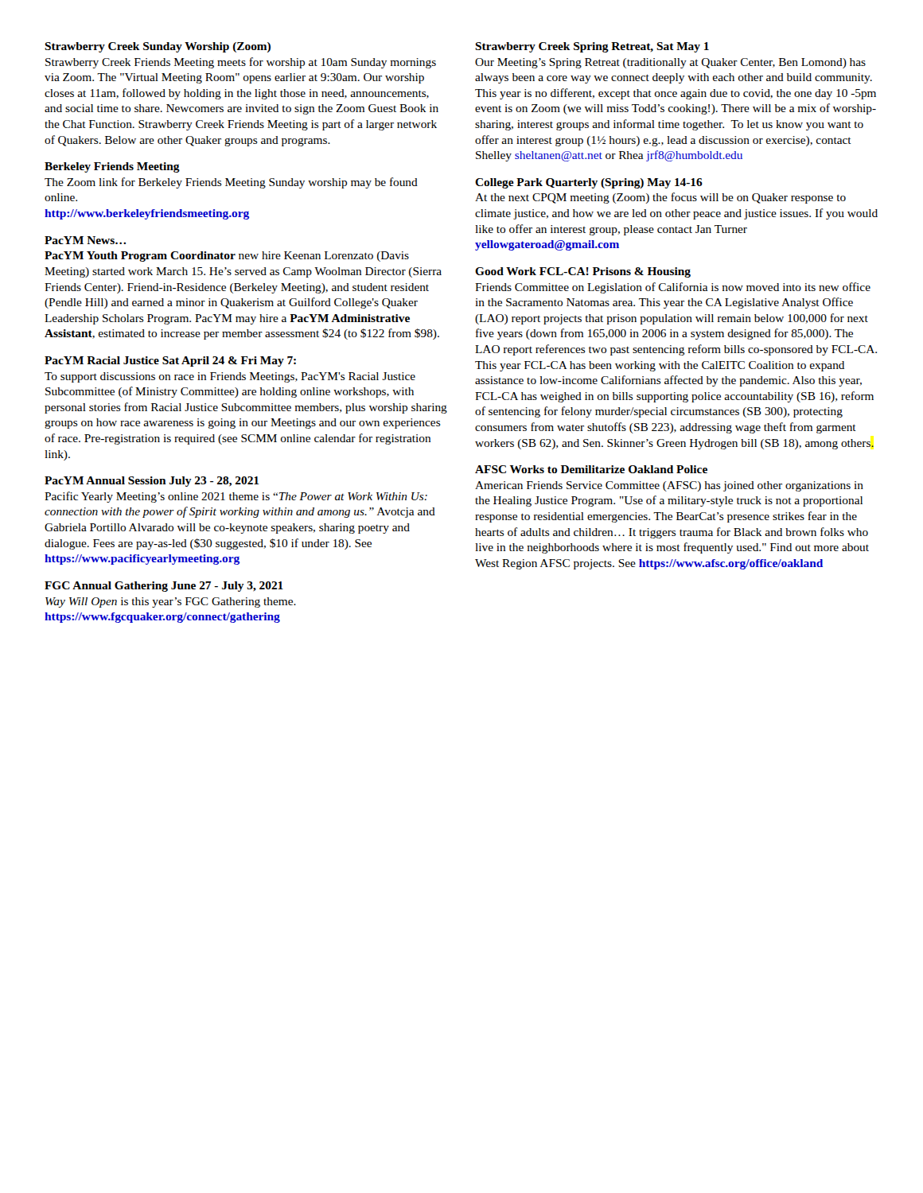Strawberry Creek Sunday Worship (Zoom)
Strawberry Creek Friends Meeting meets for worship at 10am Sunday mornings via Zoom. The "Virtual Meeting Room" opens earlier at 9:30am. Our worship closes at 11am, followed by holding in the light those in need, announcements, and social time to share. Newcomers are invited to sign the Zoom Guest Book in the Chat Function. Strawberry Creek Friends Meeting is part of a larger network of Quakers. Below are other Quaker groups and programs.
Berkeley Friends Meeting
The Zoom link for Berkeley Friends Meeting Sunday worship may be found online.
http://www.berkeleyfriendsmeeting.org
PacYM News…
PacYM Youth Program Coordinator new hire Keenan Lorenzato (Davis Meeting) started work March 15. He’s served as Camp Woolman Director (Sierra Friends Center). Friend-in-Residence (Berkeley Meeting), and student resident (Pendle Hill) and earned a minor in Quakerism at Guilford College's Quaker Leadership Scholars Program. PacYM may hire a PacYM Administrative Assistant, estimated to increase per member assessment $24 (to $122 from $98).
PacYM Racial Justice Sat April 24 & Fri May 7:
To support discussions on race in Friends Meetings, PacYM's Racial Justice Subcommittee (of Ministry Committee) are holding online workshops, with personal stories from Racial Justice Subcommittee members, plus worship sharing groups on how race awareness is going in our Meetings and our own experiences of race. Pre-registration is required (see SCMM online calendar for registration link).
PacYM Annual Session July 23 - 28, 2021
Pacific Yearly Meeting’s online 2021 theme is “The Power at Work Within Us: connection with the power of Spirit working within and among us.” Avotcja and Gabriela Portillo Alvarado will be co-keynote speakers, sharing poetry and dialogue. Fees are pay-as-led ($30 suggested, $10 if under 18). See https://www.pacificyearlymeeting.org
FGC Annual Gathering June 27 - July 3, 2021
Way Will Open is this year’s FGC Gathering theme.
https://www.fgcquaker.org/connect/gathering
Strawberry Creek Spring Retreat, Sat May 1
Our Meeting’s Spring Retreat (traditionally at Quaker Center, Ben Lomond) has always been a core way we connect deeply with each other and build community. This year is no different, except that once again due to covid, the one day 10 -5pm event is on Zoom (we will miss Todd’s cooking!). There will be a mix of worship-sharing, interest groups and informal time together. To let us know you want to offer an interest group (1½ hours) e.g., lead a discussion or exercise), contact Shelley sheltanen@att.net or Rhea jrf8@humboldt.edu
College Park Quarterly (Spring) May 14-16
At the next CPQM meeting (Zoom) the focus will be on Quaker response to climate justice, and how we are led on other peace and justice issues. If you would like to offer an interest group, please contact Jan Turner yellowgateroad@gmail.com
Good Work FCL-CA! Prisons & Housing
Friends Committee on Legislation of California is now moved into its new office in the Sacramento Natomas area. This year the CA Legislative Analyst Office (LAO) report projects that prison population will remain below 100,000 for next five years (down from 165,000 in 2006 in a system designed for 85,000). The LAO report references two past sentencing reform bills co-sponsored by FCL-CA. This year FCL-CA has been working with the CalEITC Coalition to expand assistance to low-income Californians affected by the pandemic. Also this year, FCL-CA has weighed in on bills supporting police accountability (SB 16), reform of sentencing for felony murder/special circumstances (SB 300), protecting consumers from water shutoffs (SB 223), addressing wage theft from garment workers (SB 62), and Sen. Skinner’s Green Hydrogen bill (SB 18), among others.
AFSC Works to Demilitarize Oakland Police
American Friends Service Committee (AFSC) has joined other organizations in the Healing Justice Program. "Use of a military-style truck is not a proportional response to residential emergencies. The BearCat’s presence strikes fear in the hearts of adults and children… It triggers trauma for Black and brown folks who live in the neighborhoods where it is most frequently used." Find out more about West Region AFSC projects. See https://www.afsc.org/office/oakland